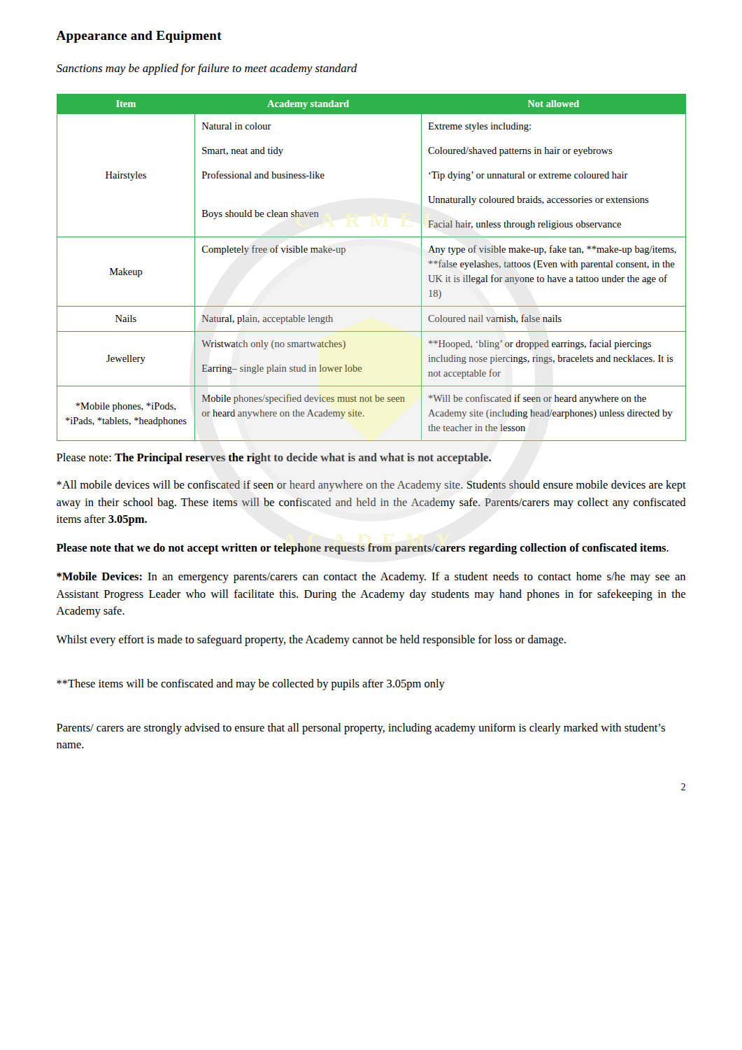CARMEL
ACADEMY
Appearance and Equipment
Sanctions may be applied for failure to meet academy standard
| Item | Academy standard | Not allowed |
| --- | --- | --- |
| Hairstyles | Natural in colour Smart, neat and tidy Professional and business-like Boys should be clean shaven | Extreme styles including: Coloured/shaved patterns in hair or eyebrows ‘Tip dying’ or unnatural or extreme coloured hair Unnaturally coloured braids, accessories or extensions Facial hair, unless through religious observance |
| Makeup | Completely free of visible make-up | Any type of visible make-up, fake tan, **make-up bag/items, **false eyelashes, tattoos (Even with parental consent, in the UK it is illegal for anyone to have a tattoo under the age of 18) |
| Nails | Natural, plain, acceptable length | Coloured nail varnish, false nails |
| Jewellery | Wristwatch only (no smartwatches) Earring– single plain stud in lower lobe | **Hooped, ‘bling’ or dropped earrings, facial piercings including nose piercings, rings, bracelets and necklaces. It is not acceptable for |
| *Mobile phones, *iPods, *iPads, *tablets, *headphones | Mobile phones/specified devices must not be seen or heard anywhere on the Academy site. | *Will be confiscated if seen or heard anywhere on the Academy site (including head/earphones) unless directed by the teacher in the lesson |
Please note: The Principal reserves the right to decide what is and what is not acceptable.
*All mobile devices will be confiscated if seen or heard anywhere on the Academy site. Students should ensure mobile devices are kept away in their school bag. These items will be confiscated and held in the Academy safe. Parents/carers may collect any confiscated items after 3.05pm.
Please note that we do not accept written or telephone requests from parents/carers regarding collection of confiscated items.
*Mobile Devices: In an emergency parents/carers can contact the Academy. If a student needs to contact home s/he may see an Assistant Progress Leader who will facilitate this. During the Academy day students may hand phones in for safekeeping in the Academy safe.
Whilst every effort is made to safeguard property, the Academy cannot be held responsible for loss or damage.
**These items will be confiscated and may be collected by pupils after 3.05pm only
Parents/ carers are strongly advised to ensure that all personal property, including academy uniform is clearly marked with student’s name.
2